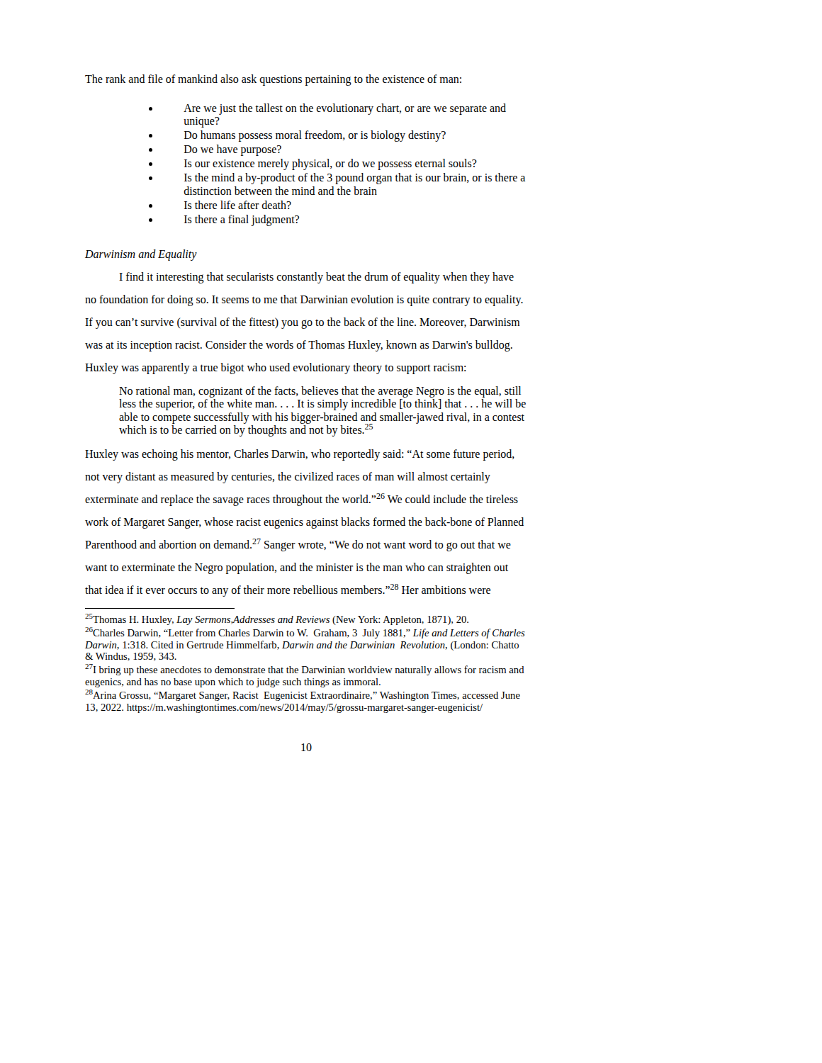The rank and file of mankind also ask questions pertaining to the existence of man:
Are we just the tallest on the evolutionary chart, or are we separate and unique?
Do humans possess moral freedom, or is biology destiny?
Do we have purpose?
Is our existence merely physical, or do we possess eternal souls?
Is the mind a by-product of the 3 pound organ that is our brain, or is there a distinction between the mind and the brain
Is there life after death?
Is there a final judgment?
Darwinism and Equality
I find it interesting that secularists constantly beat the drum of equality when they have no foundation for doing so. It seems to me that Darwinian evolution is quite contrary to equality. If you can’t survive (survival of the fittest) you go to the back of the line. Moreover, Darwinism was at its inception racist. Consider the words of Thomas Huxley, known as Darwin's bulldog. Huxley was apparently a true bigot who used evolutionary theory to support racism:
No rational man, cognizant of the facts, believes that the average Negro is the equal, still less the superior, of the white man. . . . It is simply incredible [to think] that . . . he will be able to compete successfully with his bigger-brained and smaller-jawed rival, in a contest which is to be carried on by thoughts and not by bites.25
Huxley was echoing his mentor, Charles Darwin, who reportedly said: “At some future period, not very distant as measured by centuries, the civilized races of man will almost certainly exterminate and replace the savage races throughout the world.”26 We could include the tireless work of Margaret Sanger, whose racist eugenics against blacks formed the back-bone of Planned Parenthood and abortion on demand.27 Sanger wrote, “We do not want word to go out that we want to exterminate the Negro population, and the minister is the man who can straighten out that idea if it ever occurs to any of their more rebellious members.”28 Her ambitions were
25Thomas H. Huxley, Lay Sermons,Addresses and Reviews (New York: Appleton, 1871), 20.
26Charles Darwin, “Letter from Charles Darwin to W. Graham, 3 July 1881,” Life and Letters of Charles Darwin, 1:318. Cited in Gertrude Himmelfarb, Darwin and the Darwinian Revolution, (London: Chatto & Windus, 1959, 343.
27I bring up these anecdotes to demonstrate that the Darwinian worldview naturally allows for racism and eugenics, and has no base upon which to judge such things as immoral.
28Arina Grossu, “Margaret Sanger, Racist Eugenicist Extraordinaire,” Washington Times, accessed June 13, 2022. https://m.washingtontimes.com/news/2014/may/5/grossu-margaret-sanger-eugenicist/
10